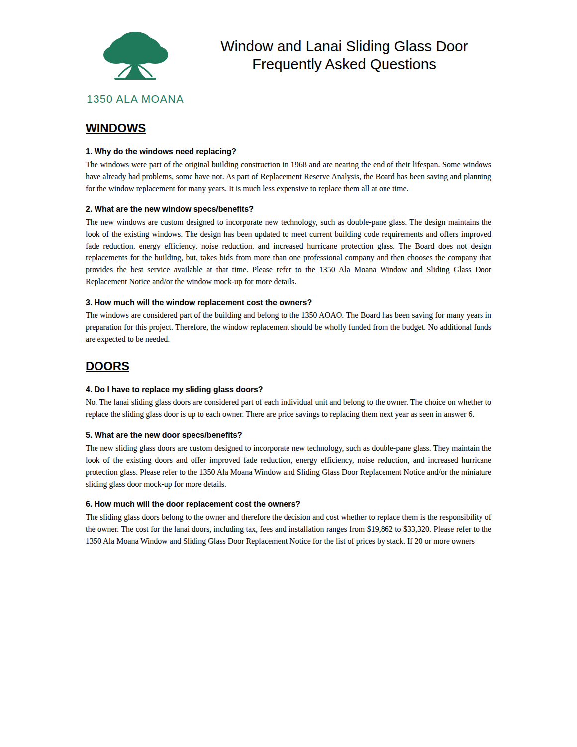1350 ALA MOANA
Window and Lanai Sliding Glass Door
Frequently Asked Questions
WINDOWS
1. Why do the windows need replacing?
The windows were part of the original building construction in 1968 and are nearing the end of their lifespan. Some windows have already had problems, some have not. As part of Replacement Reserve Analysis, the Board has been saving and planning for the window replacement for many years. It is much less expensive to replace them all at one time.
2. What are the new window specs/benefits?
The new windows are custom designed to incorporate new technology, such as double-pane glass. The design maintains the look of the existing windows. The design has been updated to meet current building code requirements and offers improved fade reduction, energy efficiency, noise reduction, and increased hurricane protection glass. The Board does not design replacements for the building, but, takes bids from more than one professional company and then chooses the company that provides the best service available at that time. Please refer to the 1350 Ala Moana Window and Sliding Glass Door Replacement Notice and/or the window mock-up for more details.
3. How much will the window replacement cost the owners?
The windows are considered part of the building and belong to the 1350 AOAO. The Board has been saving for many years in preparation for this project. Therefore, the window replacement should be wholly funded from the budget. No additional funds are expected to be needed.
DOORS
4. Do I have to replace my sliding glass doors?
No. The lanai sliding glass doors are considered part of each individual unit and belong to the owner. The choice on whether to replace the sliding glass door is up to each owner. There are price savings to replacing them next year as seen in answer 6.
5. What are the new door specs/benefits?
The new sliding glass doors are custom designed to incorporate new technology, such as double-pane glass. They maintain the look of the existing doors and offer improved fade reduction, energy efficiency, noise reduction, and increased hurricane protection glass. Please refer to the 1350 Ala Moana Window and Sliding Glass Door Replacement Notice and/or the miniature sliding glass door mock-up for more details.
6. How much will the door replacement cost the owners?
The sliding glass doors belong to the owner and therefore the decision and cost whether to replace them is the responsibility of the owner. The cost for the lanai doors, including tax, fees and installation ranges from $19,862 to $33,320. Please refer to the 1350 Ala Moana Window and Sliding Glass Door Replacement Notice for the list of prices by stack. If 20 or more owners